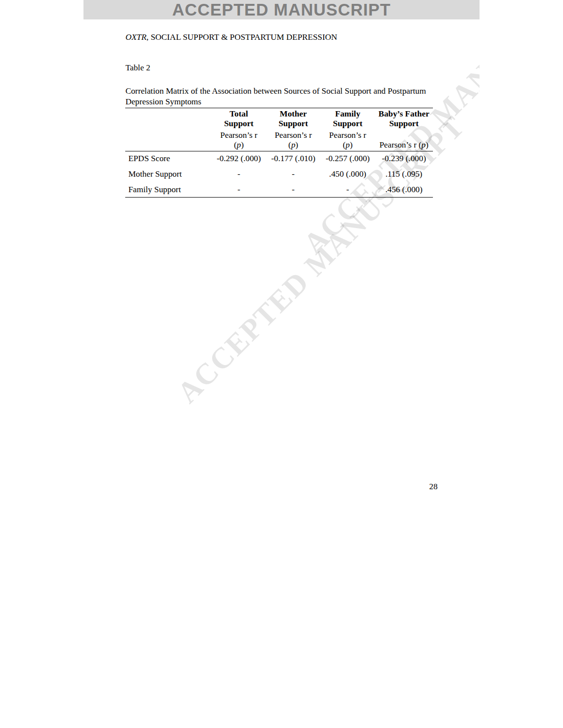ACCEPTED MANUSCRIPT
ACCEPTED MANUSCRIPT
ACCEPTED MANUSCRIPT
OXTR, SOCIAL SUPPORT & POSTPARTUM DEPRESSION
Table 2
Correlation Matrix of the Association between Sources of Social Support and Postpartum Depression Symptoms
| | Total Support | Mother Support | Family Support | Baby’s Father Support |
| --- | --- | --- | --- | --- |
| | Pearson’s r ( p ) | Pearson’s r ( p ) | Pearson’s r ( p ) | Pearson’s r ( p ) |
| EPDS Score | -0.292 (.000) | -0.177 (.010) | -0.257 (.000) | -0.239 (.000) |
| Mother Support | - | - | .450 (.000) | .115 (.095) |
| Family Support | - | - | - | .456 (.000) |
28